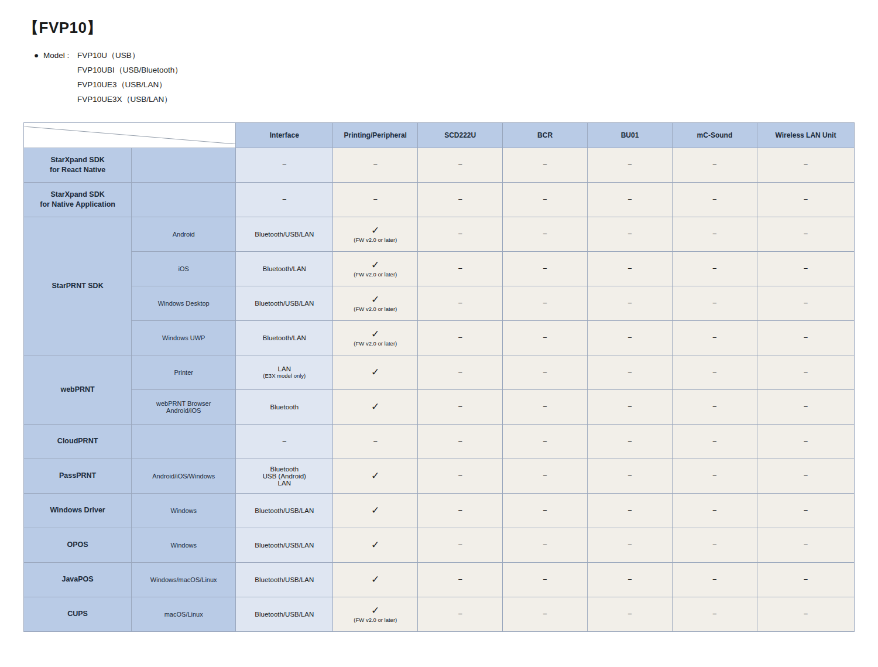【FVP10】
●Model : FVP10U（USB）
FVP10UBI（USB/Bluetooth）
FVP10UE3（USB/LAN）
FVP10UE3X（USB/LAN）
| | Interface | Printing/Peripheral | SCD222U | BCR | BU01 | mC-Sound | Wireless LAN Unit |
| --- | --- | --- | --- | --- | --- | --- | --- |
| StarXpand SDK for React Native | | − | − | − | − | − | − | − |
| StarXpand SDK for Native Application | | − | − | − | − | − | − | − |
| StarPRNT SDK | Android | Bluetooth/USB/LAN | ✓ (FW v2.0 or later) | − | − | − | − | − |
| iOS | Bluetooth/LAN | ✓ (FW v2.0 or later) | − | − | − | − | − |
| Windows Desktop | Bluetooth/USB/LAN | ✓ (FW v2.0 or later) | − | − | − | − | − |
| Windows UWP | Bluetooth/LAN | ✓ (FW v2.0 or later) | − | − | − | − | − |
| webPRNT | Printer | LAN (E3X model only) | ✓ | − | − | − | − | − |
| webPRNT Browser Android/iOS | Bluetooth | ✓ | − | − | − | − | − |
| CloudPRNT | | − | − | − | − | − | − | − |
| PassPRNT | Android/iOS/Windows | Bluetooth USB (Android) LAN | ✓ | − | − | − | − | − |
| Windows Driver | Windows | Bluetooth/USB/LAN | ✓ | − | − | − | − | − |
| OPOS | Windows | Bluetooth/USB/LAN | ✓ | − | − | − | − | − |
| JavaPOS | Windows/macOS/Linux | Bluetooth/USB/LAN | ✓ | − | − | − | − | − |
| CUPS | macOS/Linux | Bluetooth/USB/LAN | ✓ (FW v2.0 or later) | − | − | − | − | − |